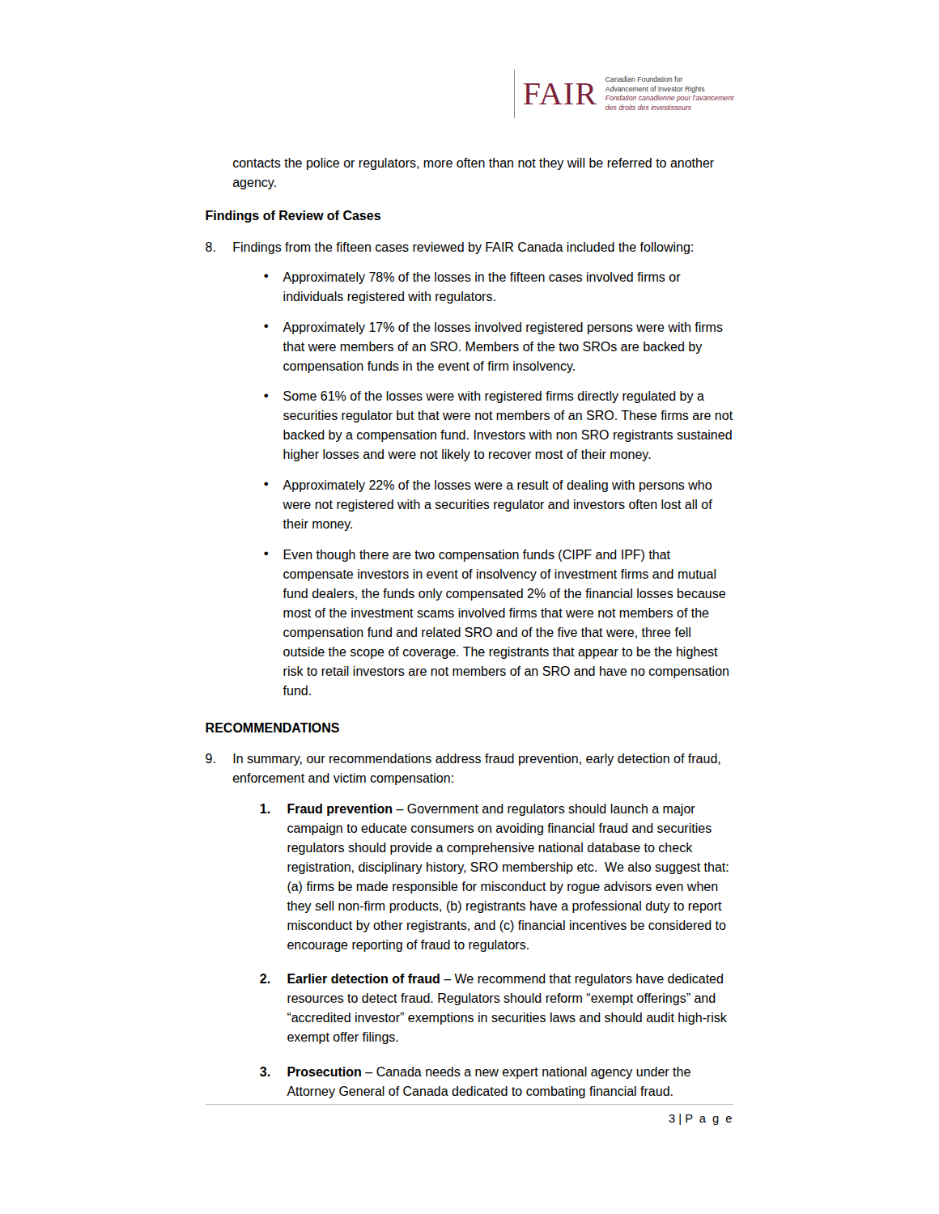FAIR Canadian Foundation for
Advancement of Investor Rights
Fondation canadienne pour l'avancement
des droits des investisseurs
contacts the police or regulators, more often than not they will be referred to another agency.
Findings of Review of Cases
Findings from the fifteen cases reviewed by FAIR Canada included the following:
Approximately 78% of the losses in the fifteen cases involved firms or individuals registered with regulators.
Approximately 17% of the losses involved registered persons were with firms that were members of an SRO. Members of the two SROs are backed by compensation funds in the event of firm insolvency.
Some 61% of the losses were with registered firms directly regulated by a securities regulator but that were not members of an SRO. These firms are not backed by a compensation fund. Investors with non SRO registrants sustained higher losses and were not likely to recover most of their money.
Approximately 22% of the losses were a result of dealing with persons who were not registered with a securities regulator and investors often lost all of their money.
Even though there are two compensation funds (CIPF and IPF) that compensate investors in event of insolvency of investment firms and mutual fund dealers, the funds only compensated 2% of the financial losses because most of the investment scams involved firms that were not members of the compensation fund and related SRO and of the five that were, three fell outside the scope of coverage. The registrants that appear to be the highest risk to retail investors are not members of an SRO and have no compensation fund.
RECOMMENDATIONS
In summary, our recommendations address fraud prevention, early detection of fraud, enforcement and victim compensation:
Fraud prevention – Government and regulators should launch a major campaign to educate consumers on avoiding financial fraud and securities regulators should provide a comprehensive national database to check registration, disciplinary history, SRO membership etc. We also suggest that: (a) firms be made responsible for misconduct by rogue advisors even when they sell non-firm products, (b) registrants have a professional duty to report misconduct by other registrants, and (c) financial incentives be considered to encourage reporting of fraud to regulators.
Earlier detection of fraud – We recommend that regulators have dedicated resources to detect fraud. Regulators should reform “exempt offerings” and “accredited investor” exemptions in securities laws and should audit high-risk exempt offer filings.
Prosecution – Canada needs a new expert national agency under the Attorney General of Canada dedicated to combating financial fraud.
3 | P a g e